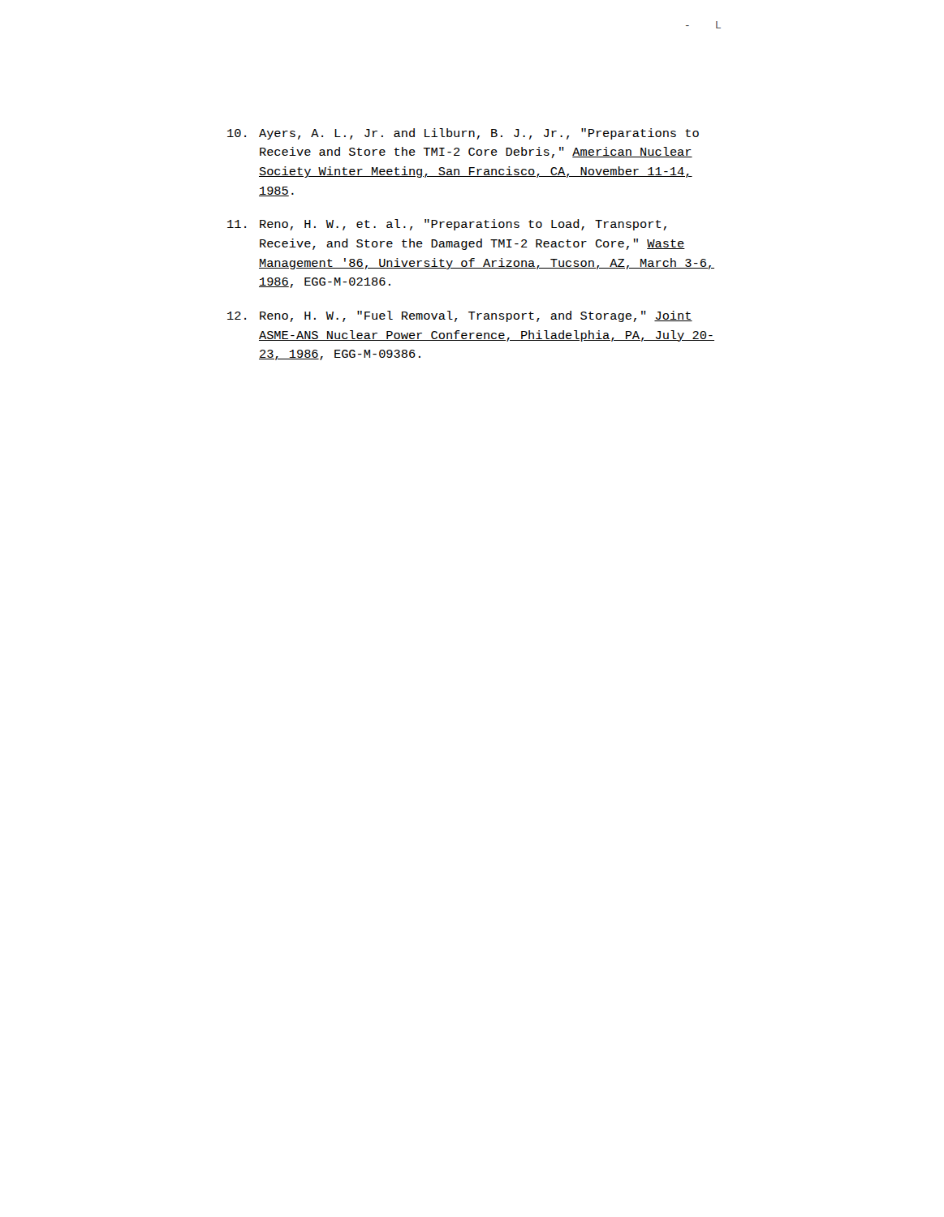- L
10. Ayers, A. L., Jr. and Lilburn, B. J., Jr., "Preparations to Receive and Store the TMI-2 Core Debris," American Nuclear Society Winter Meeting, San Francisco, CA, November 11-14, 1985.
11. Reno, H. W., et. al., "Preparations to Load, Transport, Receive, and Store the Damaged TMI-2 Reactor Core," Waste Management '86, University of Arizona, Tucson, AZ, March 3-6, 1986, EGG-M-02186.
12. Reno, H. W., "Fuel Removal, Transport, and Storage," Joint ASME-ANS Nuclear Power Conference, Philadelphia, PA, July 20-23, 1986, EGG-M-09386.